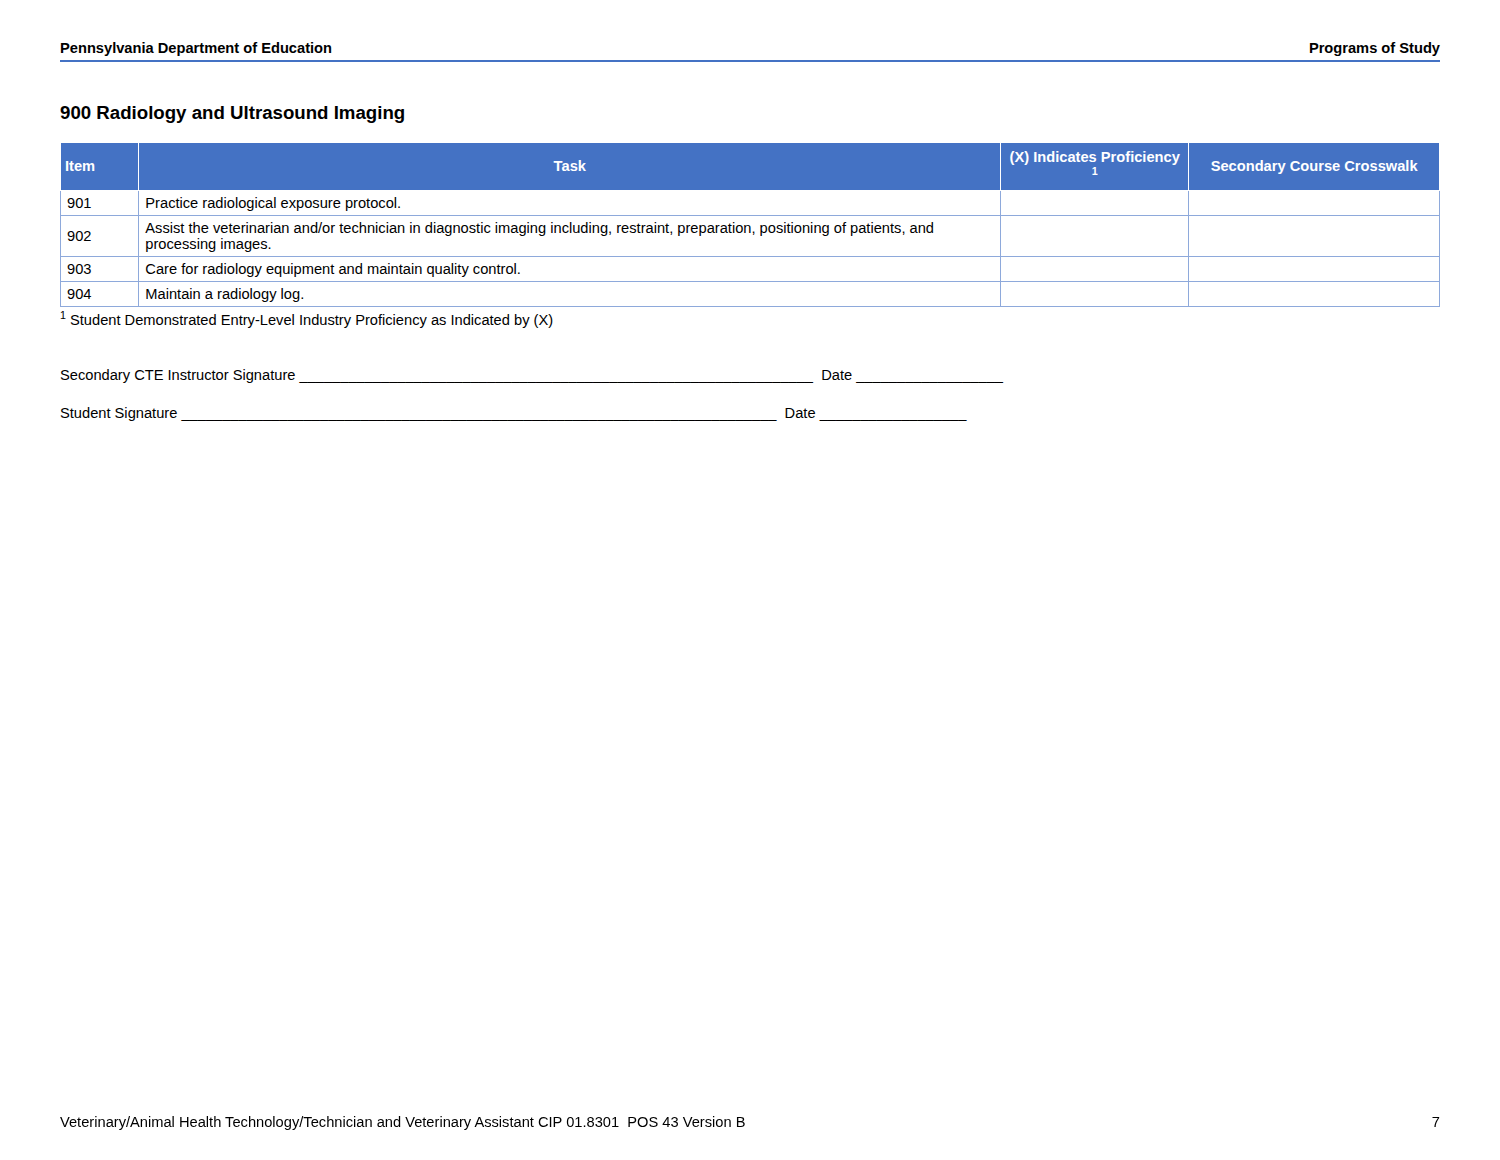Pennsylvania Department of Education Programs of Study
900 Radiology and Ultrasound Imaging
| Item | Task | (X) Indicates Proficiency 1 | Secondary Course Crosswalk |
| --- | --- | --- | --- |
| 901 | Practice radiological exposure protocol. | | |
| 902 | Assist the veterinarian and/or technician in diagnostic imaging including, restraint, preparation, positioning of patients, and processing images. | | |
| 903 | Care for radiology equipment and maintain quality control. | | |
| 904 | Maintain a radiology log. | | |
1 Student Demonstrated Entry-Level Industry Proficiency as Indicated by (X)
Secondary CTE Instructor Signature _______________________________________________________________ Date __________________
Student Signature _________________________________________________________________________ Date __________________
Veterinary/Animal Health Technology/Technician and Veterinary Assistant CIP 01.8301 POS 43 Version B 7